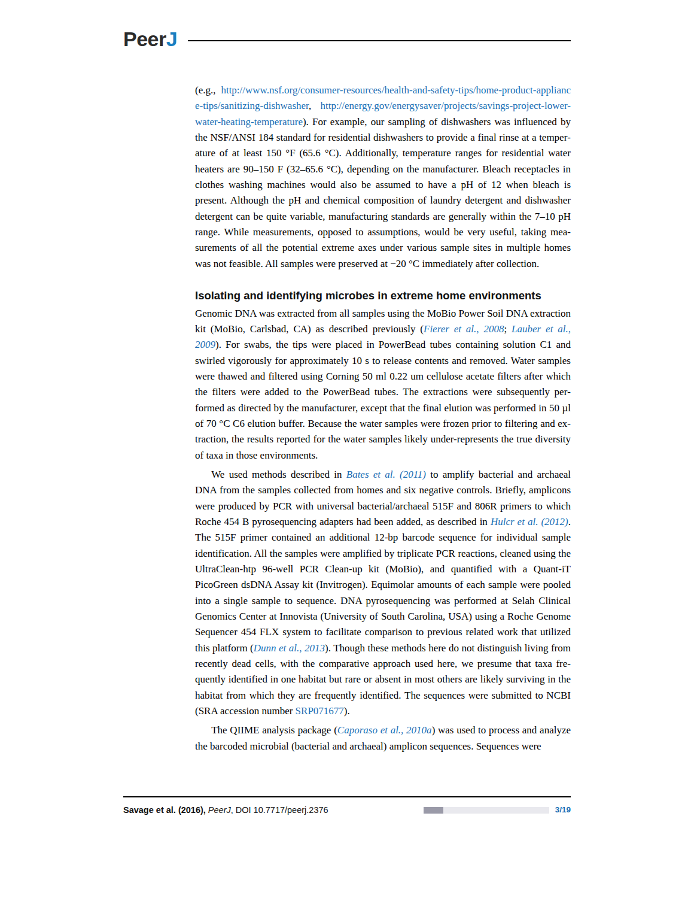PeerJ
(e.g., http://www.nsf.org/consumer-resources/health-and-safety-tips/home-product-appliance-tips/sanitizing-dishwasher, http://energy.gov/energysaver/projects/savings-project-lower-water-heating-temperature). For example, our sampling of dishwashers was influenced by the NSF/ANSI 184 standard for residential dishwashers to provide a final rinse at a temperature of at least 150 °F (65.6 °C). Additionally, temperature ranges for residential water heaters are 90–150 F (32–65.6 °C), depending on the manufacturer. Bleach receptacles in clothes washing machines would also be assumed to have a pH of 12 when bleach is present. Although the pH and chemical composition of laundry detergent and dishwasher detergent can be quite variable, manufacturing standards are generally within the 7–10 pH range. While measurements, opposed to assumptions, would be very useful, taking measurements of all the potential extreme axes under various sample sites in multiple homes was not feasible. All samples were preserved at −20 °C immediately after collection.
Isolating and identifying microbes in extreme home environments
Genomic DNA was extracted from all samples using the MoBio Power Soil DNA extraction kit (MoBio, Carlsbad, CA) as described previously (Fierer et al., 2008; Lauber et al., 2009). For swabs, the tips were placed in PowerBead tubes containing solution C1 and swirled vigorously for approximately 10 s to release contents and removed. Water samples were thawed and filtered using Corning 50 ml 0.22 um cellulose acetate filters after which the filters were added to the PowerBead tubes. The extractions were subsequently performed as directed by the manufacturer, except that the final elution was performed in 50 µl of 70 °C C6 elution buffer. Because the water samples were frozen prior to filtering and extraction, the results reported for the water samples likely under-represents the true diversity of taxa in those environments.
We used methods described in Bates et al. (2011) to amplify bacterial and archaeal DNA from the samples collected from homes and six negative controls. Briefly, amplicons were produced by PCR with universal bacterial/archaeal 515F and 806R primers to which Roche 454 B pyrosequencing adapters had been added, as described in Hulcr et al. (2012). The 515F primer contained an additional 12-bp barcode sequence for individual sample identification. All the samples were amplified by triplicate PCR reactions, cleaned using the UltraClean-htp 96-well PCR Clean-up kit (MoBio), and quantified with a Quant-iT PicoGreen dsDNA Assay kit (Invitrogen). Equimolar amounts of each sample were pooled into a single sample to sequence. DNA pyrosequencing was performed at Selah Clinical Genomics Center at Innovista (University of South Carolina, USA) using a Roche Genome Sequencer 454 FLX system to facilitate comparison to previous related work that utilized this platform (Dunn et al., 2013). Though these methods here do not distinguish living from recently dead cells, with the comparative approach used here, we presume that taxa frequently identified in one habitat but rare or absent in most others are likely surviving in the habitat from which they are frequently identified. The sequences were submitted to NCBI (SRA accession number SRP071677).
The QIIME analysis package (Caporaso et al., 2010a) was used to process and analyze the barcoded microbial (bacterial and archaeal) amplicon sequences. Sequences were
Savage et al. (2016), PeerJ, DOI 10.7717/peerj.2376
3/19